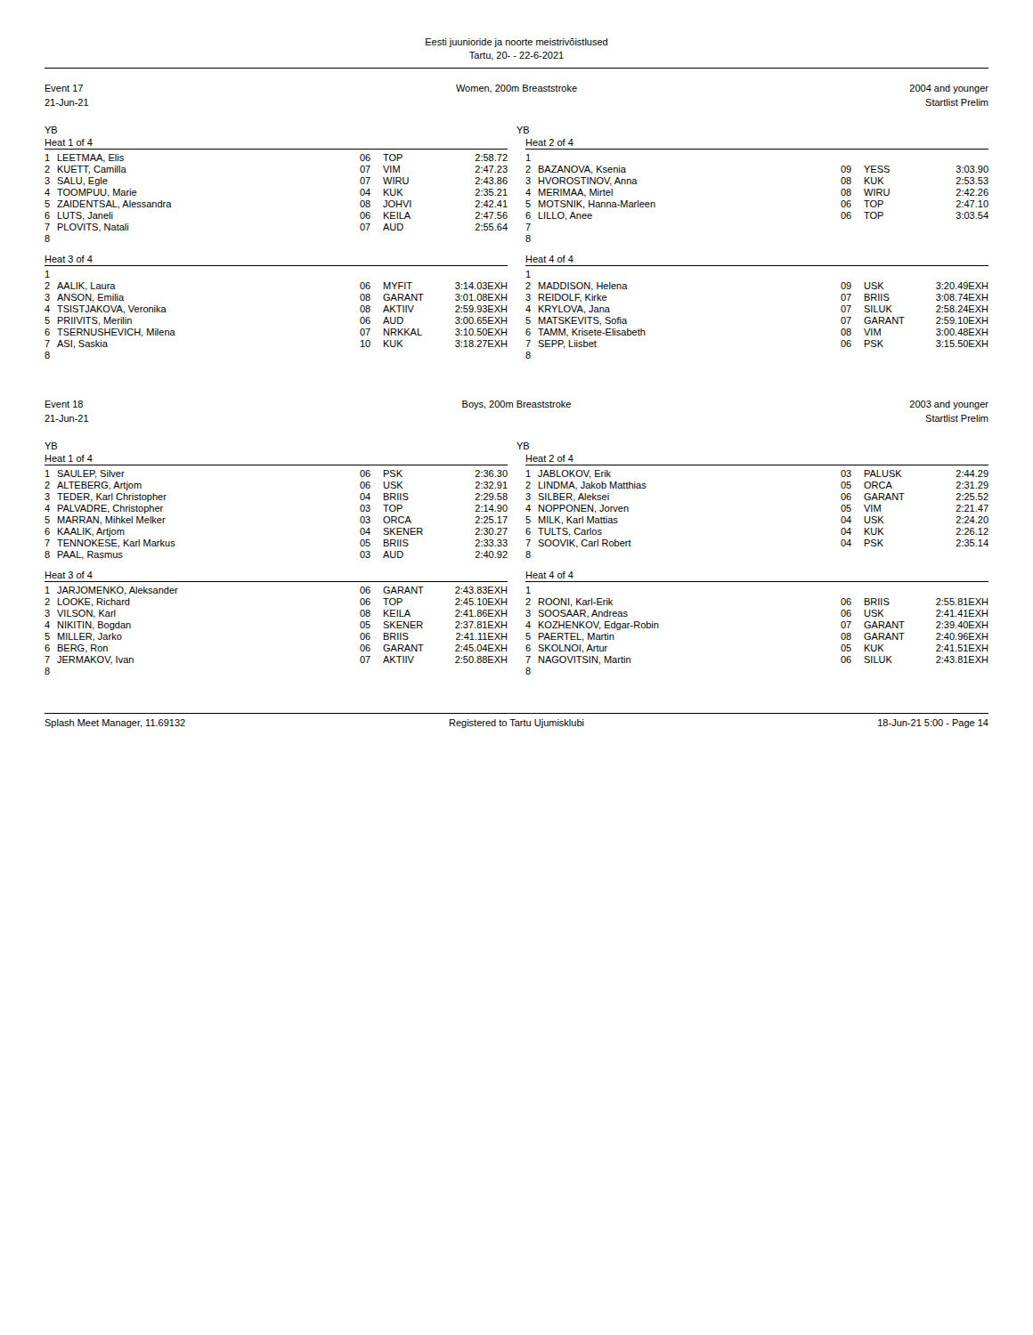Eesti juunioride ja noorte meistrivõistlused
Tartu, 20- - 22-6-2021
| Event 17 21-Jun-21 | Women, 200m Breaststroke | 2004 and younger Startlist Prelim |
| YB | YB |
| Heat 1 of 4 / 1 / LEETMAA, Elis / 06 / TOP / 2:58.72 / / 2 / KUETT, Camilla / 07 / VIM / 2:47.23 / / 3 / SALU, Egle / 07 / WIRU / 2:43.86 / / 4 / TOOMPUU, Marie / 04 / KUK / 2:35.21 / / 5 / ZAIDENTSAL, Alessandra / 08 / JOHVI / 2:42.41 / / 6 / LUTS, Janeli / 06 / KEILA / 2:47.56 / / 7 / PLOVITS, Natali / 07 / AUD / 2:55.64 / / 8 / / / / / | Heat 2 of 4 / 1 / / / / / / 2 / BAZANOVA, Ksenia / 09 / YESS / 3:03.90 / / 3 / HVOROSTINOV, Anna / 08 / KUK / 2:53.53 / / 4 / MERIMAA, Mirtel / 08 / WIRU / 2:42.26 / / 5 / MOTSNIK, Hanna-Marleen / 06 / TOP / 2:47.10 / / 6 / LILLO, Anee / 06 / TOP / 3:03.54 / / 7 / / / / / / 8 / / / / / |
| Heat 3 of 4 / 1 / / / / / / 2 / AALIK, Laura / 06 / MYFIT / 3:14.03EXH / / 3 / ANSON, Emilia / 08 / GARANT / 3:01.08EXH / / 4 / TSISTJAKOVA, Veronika / 08 / AKTIIV / 2:59.93EXH / / 5 / PRIIVITS, Merilin / 06 / AUD / 3:00.65EXH / / 6 / TSERNUSHEVICH, Milena / 07 / NRKKAL / 3:10.50EXH / / 7 / ASI, Saskia / 10 / KUK / 3:18.27EXH / / 8 / / / / / | Heat 4 of 4 / 1 / / / / / / 2 / MADDISON, Helena / 09 / USK / 3:20.49EXH / / 3 / REIDOLF, Kirke / 07 / BRIIS / 3:08.74EXH / / 4 / KRYLOVA, Jana / 07 / SILUK / 2:58.24EXH / / 5 / MATSKEVITS, Sofia / 07 / GARANT / 2:59.10EXH / / 6 / TAMM, Krisete-Elisabeth / 08 / VIM / 3:00.48EXH / / 7 / SEPP, Liisbet / 06 / PSK / 3:15.50EXH / / 8 / / / / / |
| Event 18 21-Jun-21 | Boys, 200m Breaststroke | 2003 and younger Startlist Prelim |
| YB | YB |
| Heat 1 of 4 / 1 / SAULEP, Silver / 06 / PSK / 2:36.30 / / 2 / ALTEBERG, Artjom / 06 / USK / 2:32.91 / / 3 / TEDER, Karl Christopher / 04 / BRIIS / 2:29.58 / / 4 / PALVADRE, Christopher / 03 / TOP / 2:14.90 / / 5 / MARRAN, Mihkel Melker / 03 / ORCA / 2:25.17 / / 6 / KAALIK, Artjom / 04 / SKENER / 2:30.27 / / 7 / TENNOKESE, Karl Markus / 05 / BRIIS / 2:33.33 / / 8 / PAAL, Rasmus / 03 / AUD / 2:40.92 / | Heat 2 of 4 / 1 / JABLOKOV, Erik / 03 / PALUSK / 2:44.29 / / 2 / LINDMA, Jakob Matthias / 05 / ORCA / 2:31.29 / / 3 / SILBER, Aleksei / 06 / GARANT / 2:25.52 / / 4 / NOPPONEN, Jorven / 05 / VIM / 2:21.47 / / 5 / MILK, Karl Mattias / 04 / USK / 2:24.20 / / 6 / TULTS, Carlos / 04 / KUK / 2:26.12 / / 7 / SOOVIK, Carl Robert / 04 / PSK / 2:35.14 / / 8 / / / / / |
| Heat 3 of 4 / 1 / JARJOMENKO, Aleksander / 06 / GARANT / 2:43.83EXH / / 2 / LOOKE, Richard / 06 / TOP / 2:45.10EXH / / 3 / VILSON, Karl / 08 / KEILA / 2:41.86EXH / / 4 / NIKITIN, Bogdan / 05 / SKENER / 2:37.81EXH / / 5 / MILLER, Jarko / 06 / BRIIS / 2:41.11EXH / / 6 / BERG, Ron / 06 / GARANT / 2:45.04EXH / / 7 / JERMAKOV, Ivan / 07 / AKTIIV / 2:50.88EXH / / 8 / / / / / | Heat 4 of 4 / 1 / / / / / / 2 / ROONI, Karl-Erik / 06 / BRIIS / 2:55.81EXH / / 3 / SOOSAAR, Andreas / 06 / USK / 2:41.41EXH / / 4 / KOZHENKOV, Edgar-Robin / 07 / GARANT / 2:39.40EXH / / 5 / PAERTEL, Martin / 08 / GARANT / 2:40.96EXH / / 6 / SKOLNOI, Artur / 05 / KUK / 2:41.51EXH / / 7 / NAGOVITSIN, Martin / 06 / SILUK / 2:43.81EXH / / 8 / / / / / |
| Splash Meet Manager, 11.69132 | Registered to Tartu Ujumisklubi | 18-Jun-21 5:00 - Page 14 |